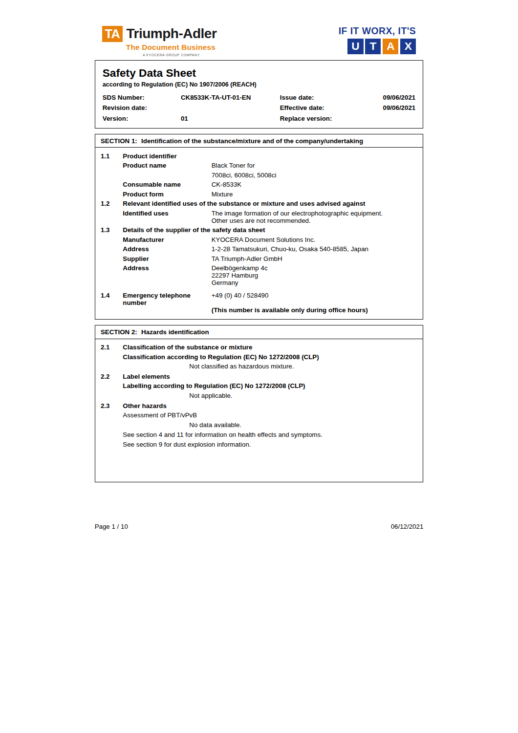TA
Triumph-Adler
The Document Business
A KYOCERA GROUP COMPANY
IF IT WORX, IT'S
UTAX
Safety Data Sheet
according to Regulation (EC) No 1907/2006 (REACH)
SDS Number:
CK8533K-TA-UT-01-EN
Issue date:
09/06/2021
Revision date:
Effective date:
09/06/2021
Version:
01
Replace version:
SECTION 1: Identification of the substance/mixture and of the company/undertaking
1.1
Product identifier
Product name
Black Toner for
7008ci, 6008ci, 5008ci
Consumable name
CK-8533K
Product form
Mixture
1.2
Relevant identified uses of the substance or mixture and uses advised against
Identified uses
The image formation of our electrophotographic equipment.
Other uses are not recommended.
1.3
Details of the supplier of the safety data sheet
Manufacturer
KYOCERA Document Solutions Inc.
Address
1-2-28 Tamatsukuri, Chuo-ku, Osaka 540-8585, Japan
Supplier
TA Triumph-Adler GmbH
Address
Deelbögenkamp 4c
22297 Hamburg
Germany
1.4
Emergency telephone number
+49 (0) 40 / 528490
(This number is available only during office hours)
SECTION 2: Hazards identification
2.1
Classification of the substance or mixture
Classification according to Regulation (EC) No 1272/2008 (CLP)
Not classified as hazardous mixture.
2.2
Label elements
Labelling according to Regulation (EC) No 1272/2008 (CLP)
Not applicable.
2.3
Other hazards
Assessment of PBT/vPvB
No data available.
See section 4 and 11 for information on health effects and symptoms.
See section 9 for dust explosion information.
Page 1 / 10
06/12/2021